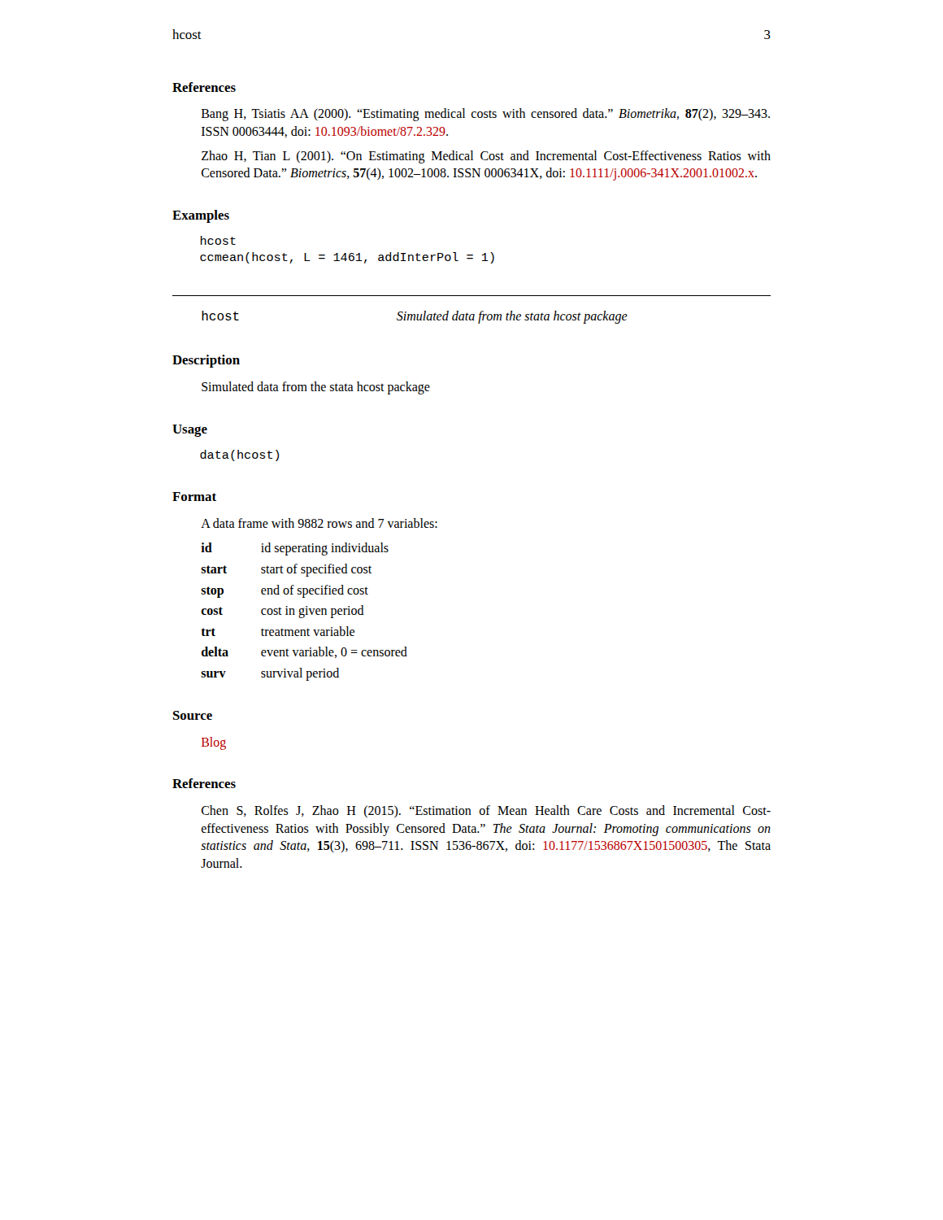hcost 3
References
Bang H, Tsiatis AA (2000). “Estimating medical costs with censored data.” Biometrika, 87(2), 329–343. ISSN 00063444, doi: 10.1093/biomet/87.2.329.
Zhao H, Tian L (2001). “On Estimating Medical Cost and Incremental Cost-Effectiveness Ratios with Censored Data.” Biometrics, 57(4), 1002–1008. ISSN 0006341X, doi: 10.1111/j.0006-341X.2001.01002.x.
Examples
hcost
ccmean(hcost, L = 1461, addInterPol = 1)
hcost Simulated data from the stata hcost package
Description
Simulated data from the stata hcost package
Usage
data(hcost)
Format
A data frame with 9882 rows and 7 variables:
id
id seperating individuals
start
start of specified cost
stop
end of specified cost
cost
cost in given period
trt
treatment variable
delta
event variable, 0 = censored
surv
survival period
Source
Blog
References
Chen S, Rolfes J, Zhao H (2015). “Estimation of Mean Health Care Costs and Incremental Cost-effectiveness Ratios with Possibly Censored Data.” The Stata Journal: Promoting communications on statistics and Stata, 15(3), 698–711. ISSN 1536-867X, doi: 10.1177/1536867X1501500305, The Stata Journal.